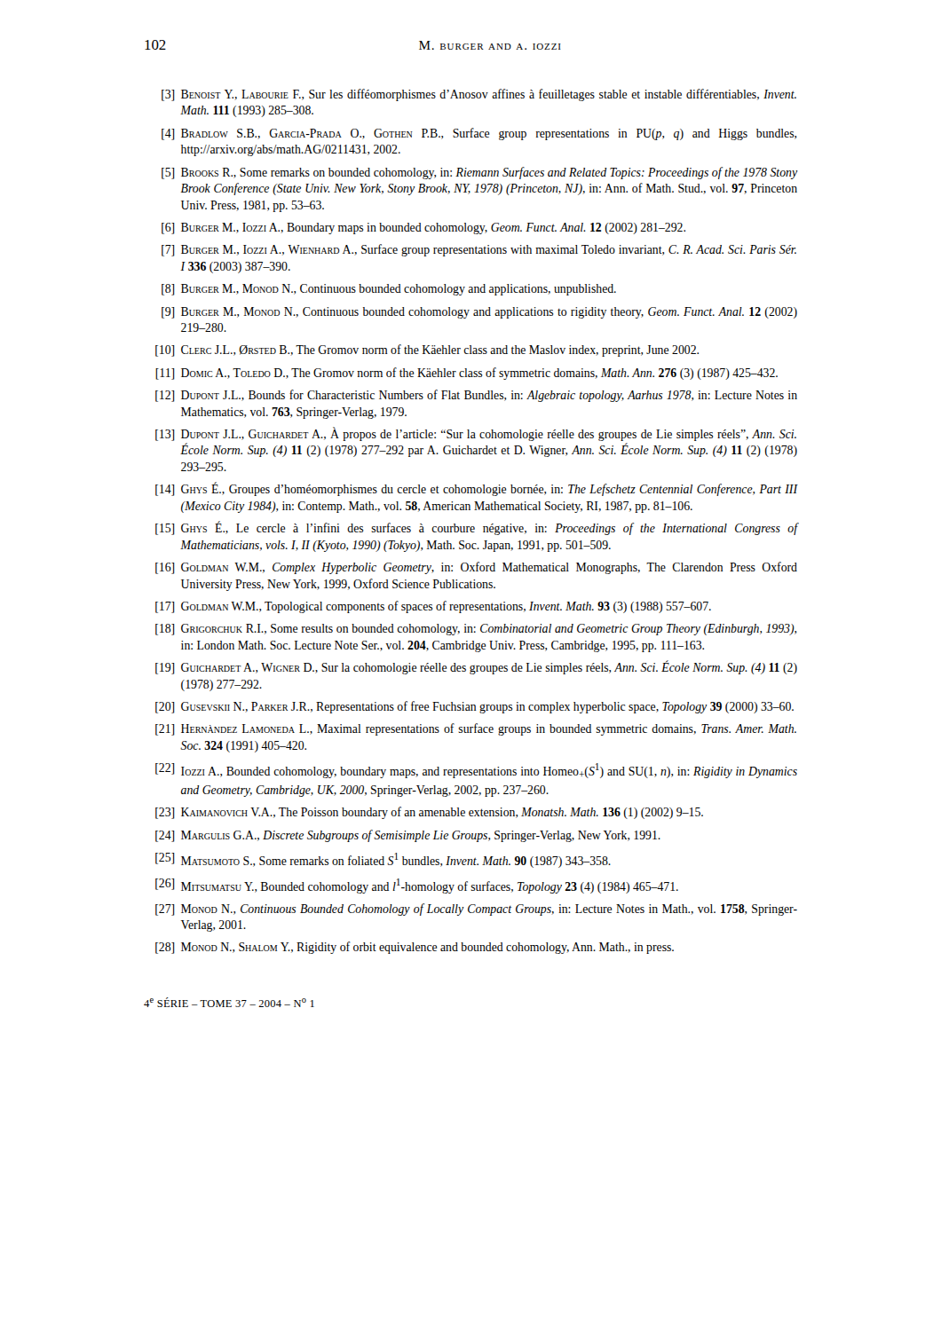102 M. Burger and A. Iozzi
[3] Benoist Y., Labourie F., Sur les difféomorphismes d’Anosov affines à feuilletages stable et instable différentiables, Invent. Math. 111 (1993) 285–308.
[4] Bradlow S.B., Garcia-Prada O., Gothen P.B., Surface group representations in PU(p, q) and Higgs bundles, http://arxiv.org/abs/math.AG/0211431, 2002.
[5] Brooks R., Some remarks on bounded cohomology, in: Riemann Surfaces and Related Topics: Proceedings of the 1978 Stony Brook Conference (State Univ. New York, Stony Brook, NY, 1978) (Princeton, NJ), in: Ann. of Math. Stud., vol. 97, Princeton Univ. Press, 1981, pp. 53–63.
[6] Burger M., Iozzi A., Boundary maps in bounded cohomology, Geom. Funct. Anal. 12 (2002) 281–292.
[7] Burger M., Iozzi A., Wienhard A., Surface group representations with maximal Toledo invariant, C. R. Acad. Sci. Paris Sér. I 336 (2003) 387–390.
[8] Burger M., Monod N., Continuous bounded cohomology and applications, unpublished.
[9] Burger M., Monod N., Continuous bounded cohomology and applications to rigidity theory, Geom. Funct. Anal. 12 (2002) 219–280.
[10] Clerc J.L., Ørsted B., The Gromov norm of the Käehler class and the Maslov index, preprint, June 2002.
[11] Domic A., Toledo D., The Gromov norm of the Käehler class of symmetric domains, Math. Ann. 276 (3) (1987) 425–432.
[12] Dupont J.L., Bounds for Characteristic Numbers of Flat Bundles, in: Algebraic topology, Aarhus 1978, in: Lecture Notes in Mathematics, vol. 763, Springer-Verlag, 1979.
[13] Dupont J.L., Guichardet A., À propos de l’article: “Sur la cohomologie réelle des groupes de Lie simples réels”, Ann. Sci. École Norm. Sup. (4) 11 (2) (1978) 277–292 par A. Guichardet et D. Wigner, Ann. Sci. École Norm. Sup. (4) 11 (2) (1978) 293–295.
[14] Ghys É., Groupes d’homéomorphismes du cercle et cohomologie bornée, in: The Lefschetz Centennial Conference, Part III (Mexico City 1984), in: Contemp. Math., vol. 58, American Mathematical Society, RI, 1987, pp. 81–106.
[15] Ghys É., Le cercle à l’infini des surfaces à courbure négative, in: Proceedings of the International Congress of Mathematicians, vols. I, II (Kyoto, 1990) (Tokyo), Math. Soc. Japan, 1991, pp. 501–509.
[16] Goldman W.M., Complex Hyperbolic Geometry, in: Oxford Mathematical Monographs, The Clarendon Press Oxford University Press, New York, 1999, Oxford Science Publications.
[17] Goldman W.M., Topological components of spaces of representations, Invent. Math. 93 (3) (1988) 557–607.
[18] Grigorchuk R.I., Some results on bounded cohomology, in: Combinatorial and Geometric Group Theory (Edinburgh, 1993), in: London Math. Soc. Lecture Note Ser., vol. 204, Cambridge Univ. Press, Cambridge, 1995, pp. 111–163.
[19] Guichardet A., Wigner D., Sur la cohomologie réelle des groupes de Lie simples réels, Ann. Sci. École Norm. Sup. (4) 11 (2) (1978) 277–292.
[20] Gusevskii N., Parker J.R., Representations of free Fuchsian groups in complex hyperbolic space, Topology 39 (2000) 33–60.
[21] Hernàndez Lamoneda L., Maximal representations of surface groups in bounded symmetric domains, Trans. Amer. Math. Soc. 324 (1991) 405–420.
[22] Iozzi A., Bounded cohomology, boundary maps, and representations into Homeo+(S1) and SU(1, n), in: Rigidity in Dynamics and Geometry, Cambridge, UK, 2000, Springer-Verlag, 2002, pp. 237–260.
[23] Kaimanovich V.A., The Poisson boundary of an amenable extension, Monatsh. Math. 136 (1) (2002) 9–15.
[24] Margulis G.A., Discrete Subgroups of Semisimple Lie Groups, Springer-Verlag, New York, 1991.
[25] Matsumoto S., Some remarks on foliated S1 bundles, Invent. Math. 90 (1987) 343–358.
[26] Mitsumatsu Y., Bounded cohomology and l1-homology of surfaces, Topology 23 (4) (1984) 465–471.
[27] Monod N., Continuous Bounded Cohomology of Locally Compact Groups, in: Lecture Notes in Math., vol. 1758, Springer-Verlag, 2001.
[28] Monod N., Shalom Y., Rigidity of orbit equivalence and bounded cohomology, Ann. Math., in press.
4e SÉRIE – TOME 37 – 2004 – No 1